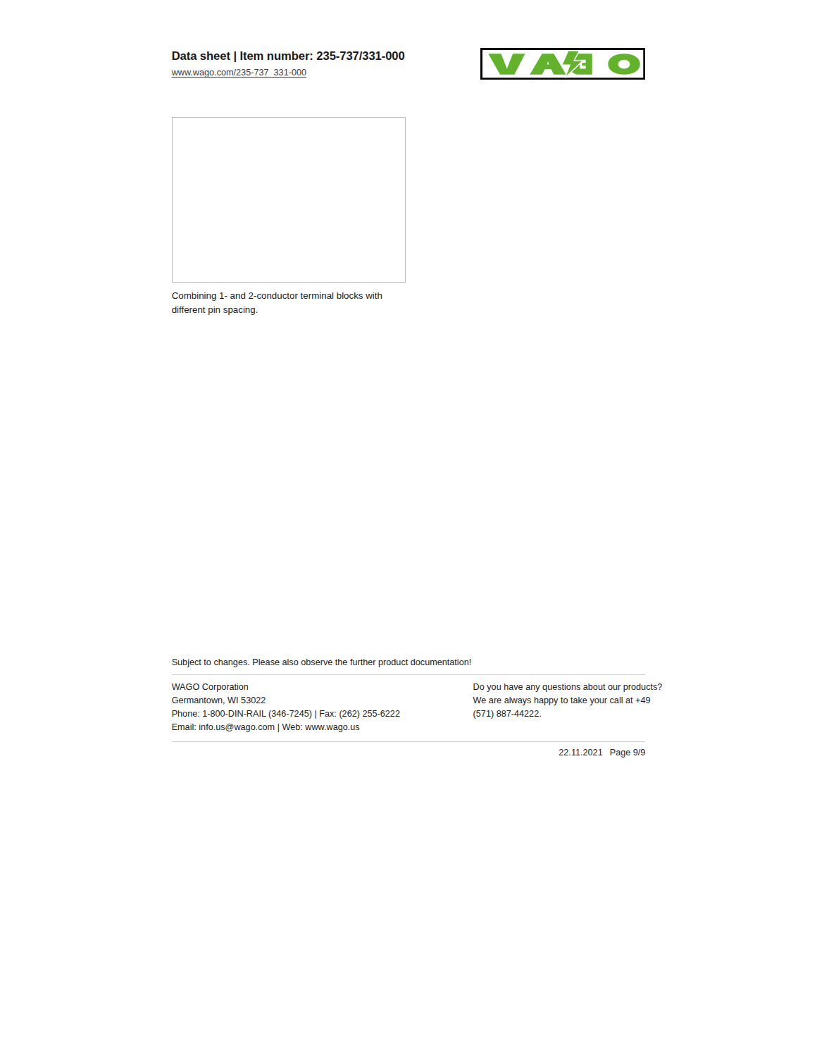Data sheet | Item number: 235-737/331-000
www.wago.com/235-737_331-000
Combining 1- and 2-conductor terminal blocks with different pin spacing.
Subject to changes. Please also observe the further product documentation!
WAGO Corporation
Germantown, WI 53022
Phone: 1-800-DIN-RAIL (346-7245) | Fax: (262) 255-6222
Email: info.us@wago.com | Web: www.wago.us
Do you have any questions about our products?
We are always happy to take your call at +49 (571) 887-44222.
22.11.2021 Page 9/9